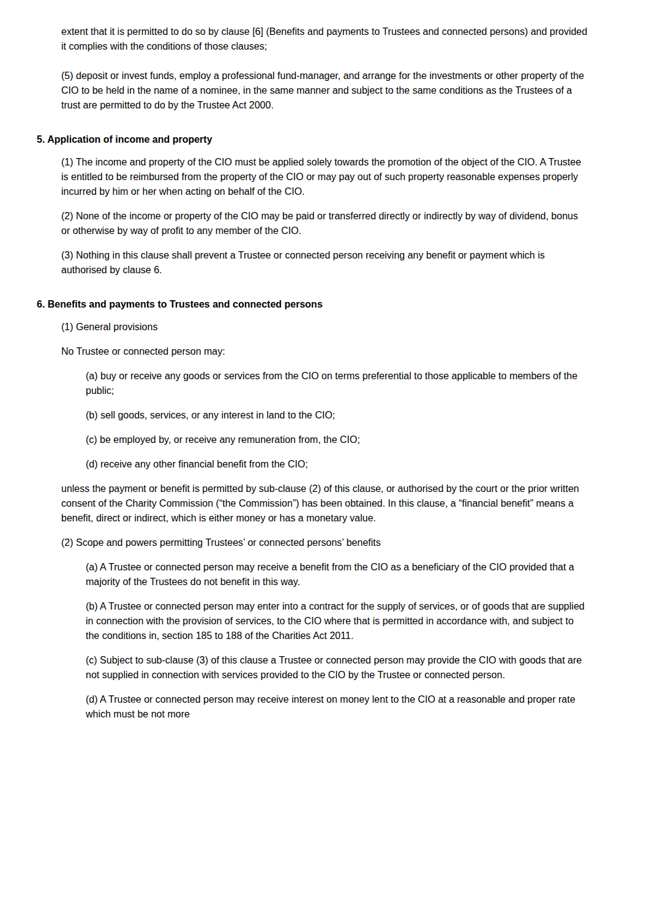extent that it is permitted to do so by clause [6] (Benefits and payments to Trustees and connected persons) and provided it complies with the conditions of those clauses;
(5) deposit or invest funds, employ a professional fund-manager, and arrange for the investments or other property of the CIO to be held in the name of a nominee, in the same manner and subject to the same conditions as the Trustees of a trust are permitted to do by the Trustee Act 2000.
5. Application of income and property
(1) The income and property of the CIO must be applied solely towards the promotion of the object of the CIO. A Trustee is entitled to be reimbursed from the property of the CIO or may pay out of such property reasonable expenses properly incurred by him or her when acting on behalf of the CIO.
(2) None of the income or property of the CIO may be paid or transferred directly or indirectly by way of dividend, bonus or otherwise by way of profit to any member of the CIO.
(3) Nothing in this clause shall prevent a Trustee or connected person receiving any benefit or payment which is authorised by clause 6.
6. Benefits and payments to Trustees and connected persons
(1) General provisions
No Trustee or connected person may:
(a) buy or receive any goods or services from the CIO on terms preferential to those applicable to members of the public;
(b) sell goods, services, or any interest in land to the CIO;
(c) be employed by, or receive any remuneration from, the CIO;
(d) receive any other financial benefit from the CIO;
unless the payment or benefit is permitted by sub-clause (2) of this clause, or authorised by the court or the prior written consent of the Charity Commission (“the Commission”) has been obtained. In this clause, a “financial benefit” means a benefit, direct or indirect, which is either money or has a monetary value.
(2) Scope and powers permitting Trustees’ or connected persons’ benefits
(a) A Trustee or connected person may receive a benefit from the CIO as a beneficiary of the CIO provided that a majority of the Trustees do not benefit in this way.
(b) A Trustee or connected person may enter into a contract for the supply of services, or of goods that are supplied in connection with the provision of services, to the CIO where that is permitted in accordance with, and subject to the conditions in, section 185 to 188 of the Charities Act 2011.
(c) Subject to sub-clause (3) of this clause a Trustee or connected person may provide the CIO with goods that are not supplied in connection with services provided to the CIO by the Trustee or connected person.
(d) A Trustee or connected person may receive interest on money lent to the CIO at a reasonable and proper rate which must be not more